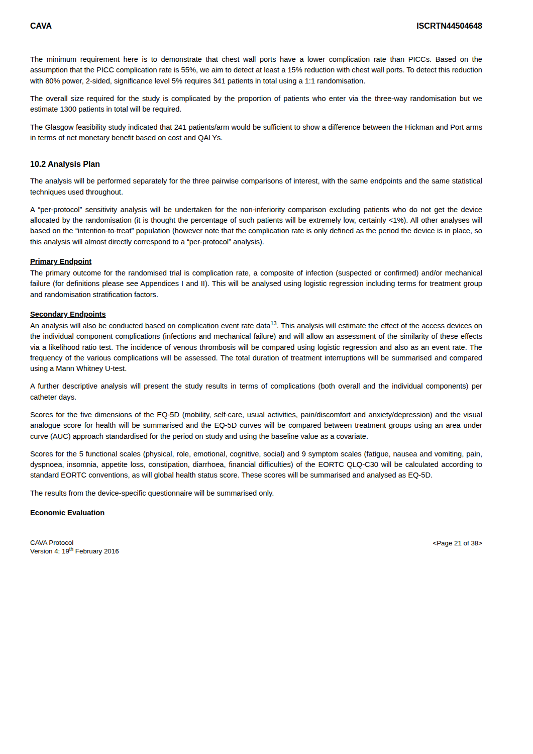CAVA ISCRTN44504648
The minimum requirement here is to demonstrate that chest wall ports have a lower complication rate than PICCs. Based on the assumption that the PICC complication rate is 55%, we aim to detect at least a 15% reduction with chest wall ports. To detect this reduction with 80% power, 2-sided, significance level 5% requires 341 patients in total using a 1:1 randomisation.
The overall size required for the study is complicated by the proportion of patients who enter via the three-way randomisation but we estimate 1300 patients in total will be required.
The Glasgow feasibility study indicated that 241 patients/arm would be sufficient to show a difference between the Hickman and Port arms in terms of net monetary benefit based on cost and QALYs.
10.2 Analysis Plan
The analysis will be performed separately for the three pairwise comparisons of interest, with the same endpoints and the same statistical techniques used throughout.
A “per-protocol” sensitivity analysis will be undertaken for the non-inferiority comparison excluding patients who do not get the device allocated by the randomisation (it is thought the percentage of such patients will be extremely low, certainly <1%). All other analyses will based on the “intention-to-treat” population (however note that the complication rate is only defined as the period the device is in place, so this analysis will almost directly correspond to a “per-protocol” analysis).
Primary Endpoint
The primary outcome for the randomised trial is complication rate, a composite of infection (suspected or confirmed) and/or mechanical failure (for definitions please see Appendices I and II). This will be analysed using logistic regression including terms for treatment group and randomisation stratification factors.
Secondary Endpoints
An analysis will also be conducted based on complication event rate data13. This analysis will estimate the effect of the access devices on the individual component complications (infections and mechanical failure) and will allow an assessment of the similarity of these effects via a likelihood ratio test. The incidence of venous thrombosis will be compared using logistic regression and also as an event rate. The frequency of the various complications will be assessed. The total duration of treatment interruptions will be summarised and compared using a Mann Whitney U-test.
A further descriptive analysis will present the study results in terms of complications (both overall and the individual components) per catheter days.
Scores for the five dimensions of the EQ-5D (mobility, self-care, usual activities, pain/discomfort and anxiety/depression) and the visual analogue score for health will be summarised and the EQ-5D curves will be compared between treatment groups using an area under curve (AUC) approach standardised for the period on study and using the baseline value as a covariate.
Scores for the 5 functional scales (physical, role, emotional, cognitive, social) and 9 symptom scales (fatigue, nausea and vomiting, pain, dyspnoea, insomnia, appetite loss, constipation, diarrhoea, financial difficulties) of the EORTC QLQ-C30 will be calculated according to standard EORTC conventions, as will global health status score. These scores will be summarised and analysed as EQ-5D.
The results from the device-specific questionnaire will be summarised only.
Economic Evaluation
CAVA Protocol
Version 4: 19th February 2016
<Page 21 of 38>